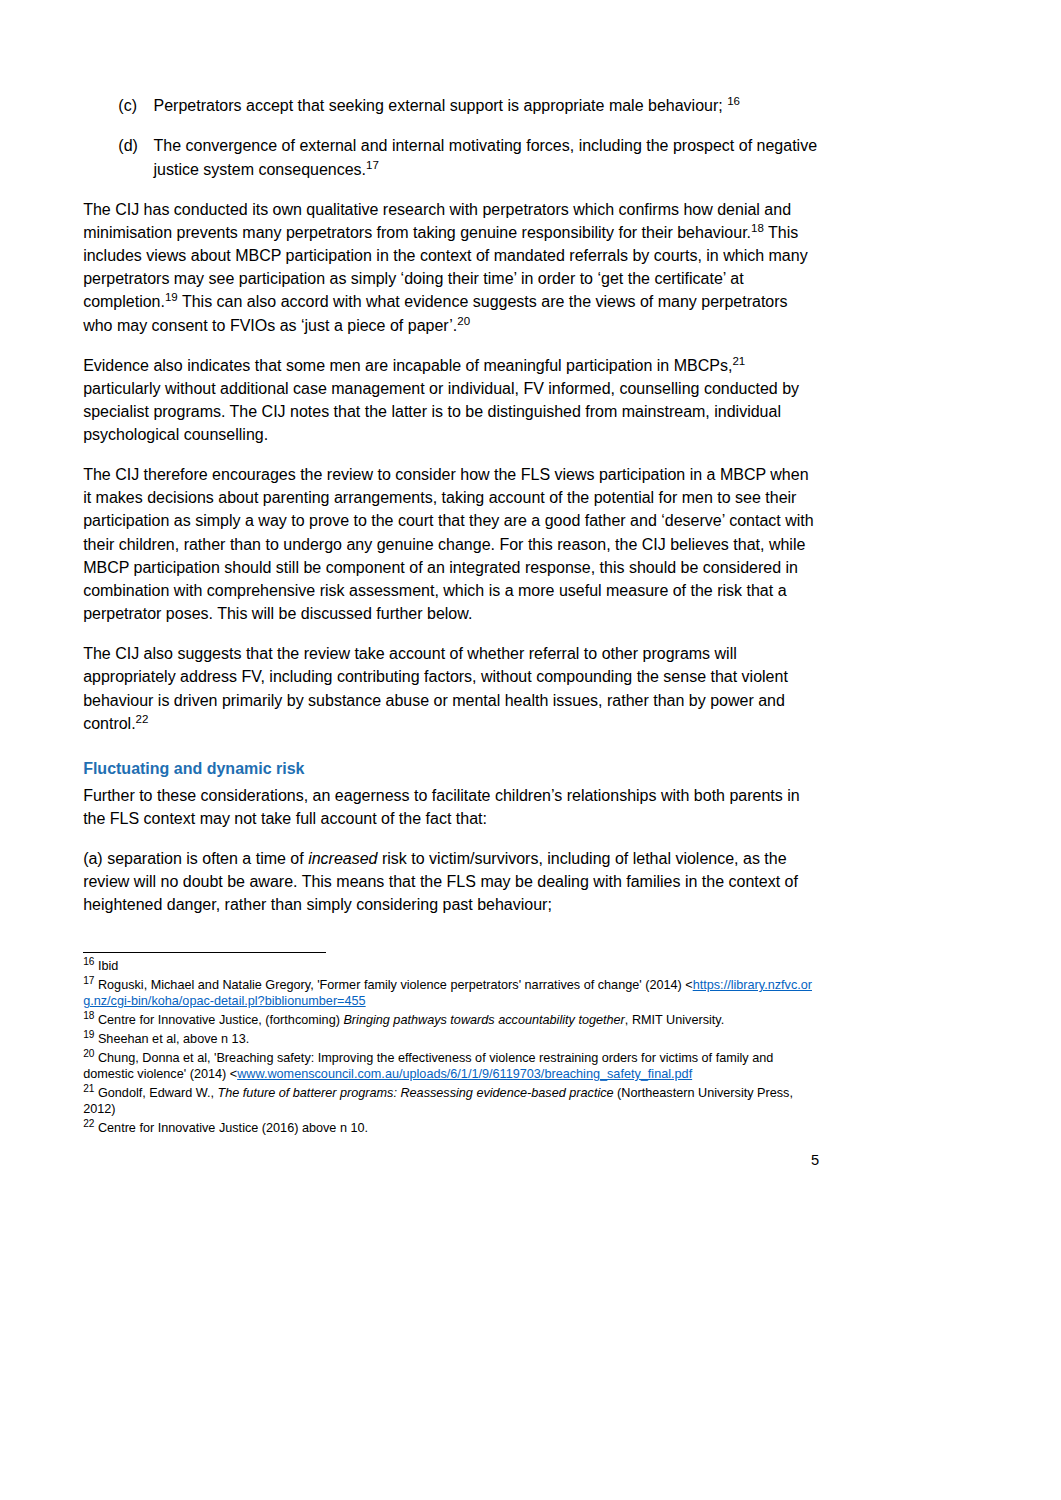(c) Perpetrators accept that seeking external support is appropriate male behaviour; 16
(d) The convergence of external and internal motivating forces, including the prospect of negative justice system consequences.17
The CIJ has conducted its own qualitative research with perpetrators which confirms how denial and minimisation prevents many perpetrators from taking genuine responsibility for their behaviour.18 This includes views about MBCP participation in the context of mandated referrals by courts, in which many perpetrators may see participation as simply ‘doing their time’ in order to ‘get the certificate’ at completion.19 This can also accord with what evidence suggests are the views of many perpetrators who may consent to FVIOs as ‘just a piece of paper’.20
Evidence also indicates that some men are incapable of meaningful participation in MBCPs,21 particularly without additional case management or individual, FV informed, counselling conducted by specialist programs. The CIJ notes that the latter is to be distinguished from mainstream, individual psychological counselling.
The CIJ therefore encourages the review to consider how the FLS views participation in a MBCP when it makes decisions about parenting arrangements, taking account of the potential for men to see their participation as simply a way to prove to the court that they are a good father and ‘deserve’ contact with their children, rather than to undergo any genuine change. For this reason, the CIJ believes that, while MBCP participation should still be component of an integrated response, this should be considered in combination with comprehensive risk assessment, which is a more useful measure of the risk that a perpetrator poses. This will be discussed further below.
The CIJ also suggests that the review take account of whether referral to other programs will appropriately address FV, including contributing factors, without compounding the sense that violent behaviour is driven primarily by substance abuse or mental health issues, rather than by power and control.22
Fluctuating and dynamic risk
Further to these considerations, an eagerness to facilitate children’s relationships with both parents in the FLS context may not take full account of the fact that:
(a) separation is often a time of increased risk to victim/survivors, including of lethal violence, as the review will no doubt be aware. This means that the FLS may be dealing with families in the context of heightened danger, rather than simply considering past behaviour;
16 Ibid
17 Roguski, Michael and Natalie Gregory, 'Former family violence perpetrators' narratives of change' (2014) <https://library.nzfvc.org.nz/cgi-bin/koha/opac-detail.pl?biblionumber=455
18 Centre for Innovative Justice, (forthcoming) Bringing pathways towards accountability together, RMIT University.
19 Sheehan et al, above n 13.
20 Chung, Donna et al, 'Breaching safety: Improving the effectiveness of violence restraining orders for victims of family and domestic violence' (2014) <www.womenscouncil.com.au/uploads/6/1/1/9/6119703/breaching_safety_final.pdf
21 Gondolf, Edward W., The future of batterer programs: Reassessing evidence-based practice (Northeastern University Press, 2012)
22 Centre for Innovative Justice (2016) above n 10.
5